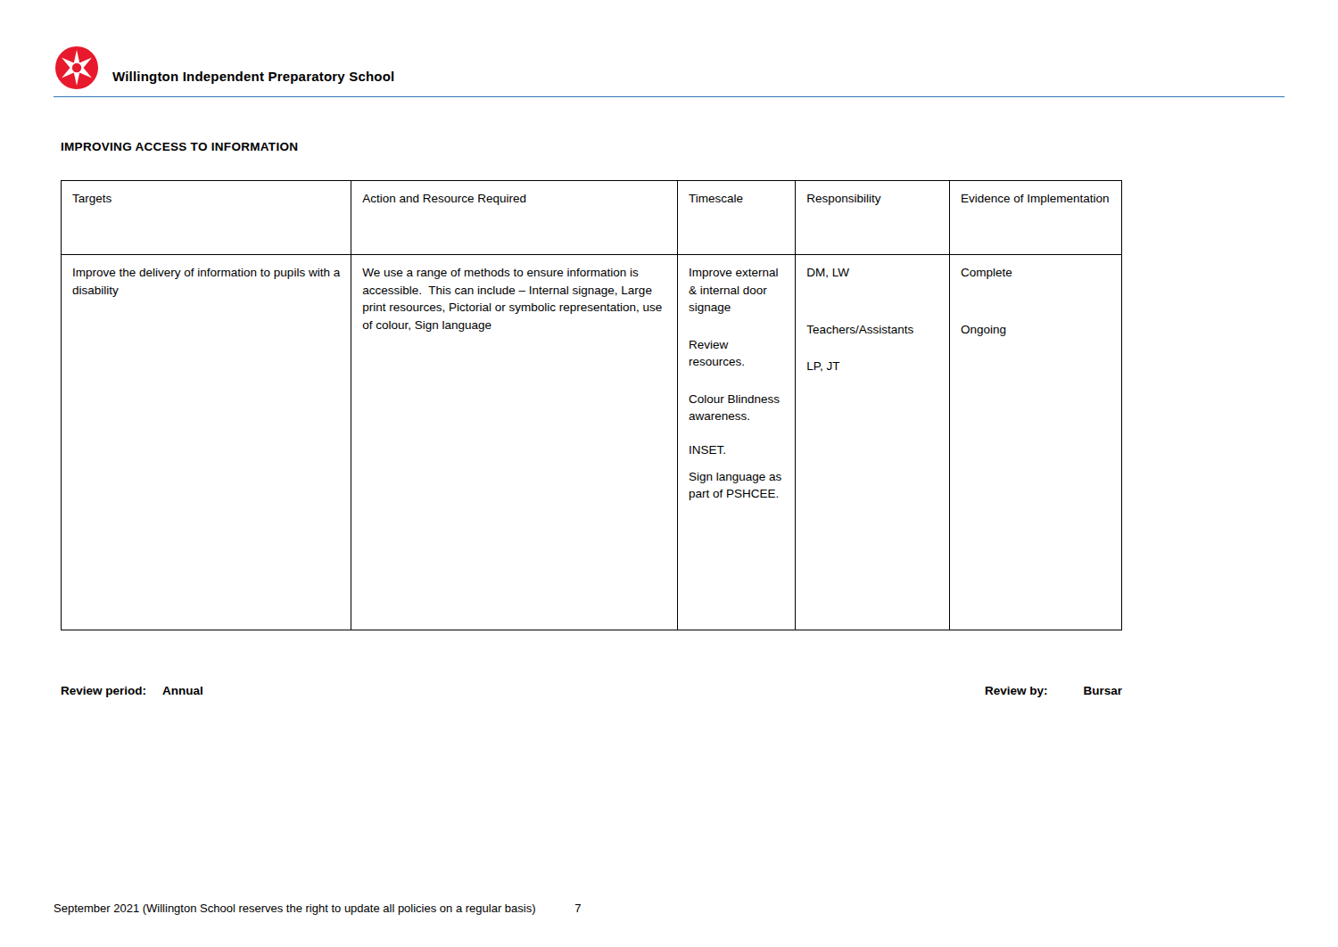Willington Independent Preparatory School
IMPROVING ACCESS TO INFORMATION
| Targets | Action and Resource Required | Timescale | Responsibility | Evidence of Implementation |
| --- | --- | --- | --- | --- |
| Improve the delivery of information to pupils with a disability | We use a range of methods to ensure information is accessible. This can include – Internal signage, Large print resources, Pictorial or symbolic representation, use of colour, Sign language | Improve external & internal door signage Review resources. Colour Blindness awareness. INSET. Sign language as part of PSHCEE. | DM, LW Teachers/Assistants LP, JT | Complete Ongoing |
Review period: Annual
Review by: Bursar
September 2021 (Willington School reserves the right to update all policies on a regular basis) 7